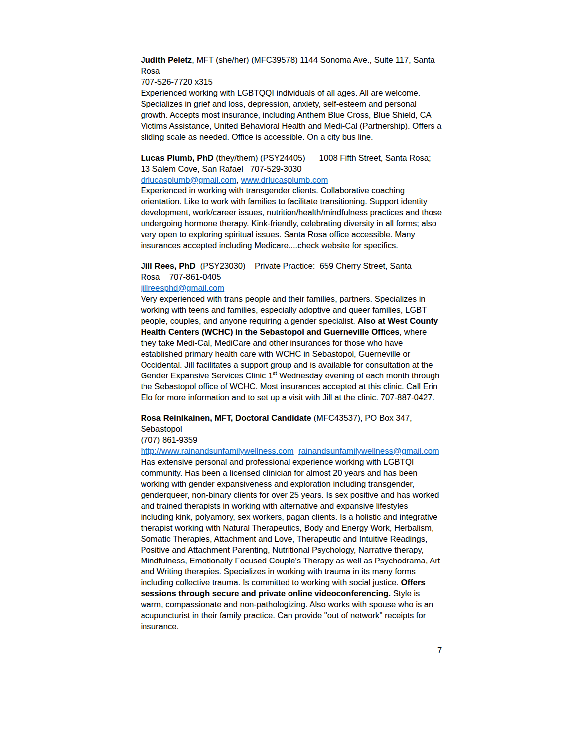Judith Peletz, MFT (she/her) (MFC39578) 1144 Sonoma Ave., Suite 117, Santa Rosa
707-526-7720 x315
Experienced working with LGBTQQI individuals of all ages. All are welcome. Specializes in grief and loss, depression, anxiety, self-esteem and personal growth. Accepts most insurance, including Anthem Blue Cross, Blue Shield, CA Victims Assistance, United Behavioral Health and Medi-Cal (Partnership). Offers a sliding scale as needed. Office is accessible. On a city bus line.
Lucas Plumb, PhD (they/them) (PSY24405) 1008 Fifth Street, Santa Rosa; 13 Salem Cove, San Rafael 707-529-3030
drlucasplumb@gmail.com, www.drlucasplumb.com
Experienced in working with transgender clients. Collaborative coaching orientation. Like to work with families to facilitate transitioning. Support identity development, work/career issues, nutrition/health/mindfulness practices and those undergoing hormone therapy. Kink-friendly, celebrating diversity in all forms; also very open to exploring spiritual issues. Santa Rosa office accessible. Many insurances accepted including Medicare....check website for specifics.
Jill Rees, PhD (PSY23030) Private Practice: 659 Cherry Street, Santa Rosa 707-861-0405
jillreesphd@gmail.com
Very experienced with trans people and their families, partners. Specializes in working with teens and families, especially adoptive and queer families, LGBT people, couples, and anyone requiring a gender specialist. Also at West County Health Centers (WCHC) in the Sebastopol and Guerneville Offices, where they take Medi-Cal, MediCare and other insurances for those who have established primary health care with WCHC in Sebastopol, Guerneville or Occidental. Jill facilitates a support group and is available for consultation at the Gender Expansive Services Clinic 1st Wednesday evening of each month through the Sebastopol office of WCHC. Most insurances accepted at this clinic. Call Erin Elo for more information and to set up a visit with Jill at the clinic. 707-887-0427.
Rosa Reinikainen, MFT, Doctoral Candidate (MFC43537), PO Box 347, Sebastopol
(707) 861-9359
http://www.rainandsunfamilywellness.com rainandsunfamilywellness@gmail.com
Has extensive personal and professional experience working with LGBTQI community. Has been a licensed clinician for almost 20 years and has been working with gender expansiveness and exploration including transgender, genderqueer, non-binary clients for over 25 years. Is sex positive and has worked and trained therapists in working with alternative and expansive lifestyles including kink, polyamory, sex workers, pagan clients. Is a holistic and integrative therapist working with Natural Therapeutics, Body and Energy Work, Herbalism, Somatic Therapies, Attachment and Love, Therapeutic and Intuitive Readings, Positive and Attachment Parenting, Nutritional Psychology, Narrative therapy, Mindfulness, Emotionally Focused Couple's Therapy as well as Psychodrama, Art and Writing therapies. Specializes in working with trauma in its many forms including collective trauma. Is committed to working with social justice. Offers sessions through secure and private online videoconferencing. Style is warm, compassionate and non-pathologizing. Also works with spouse who is an acupuncturist in their family practice. Can provide "out of network" receipts for insurance.
7